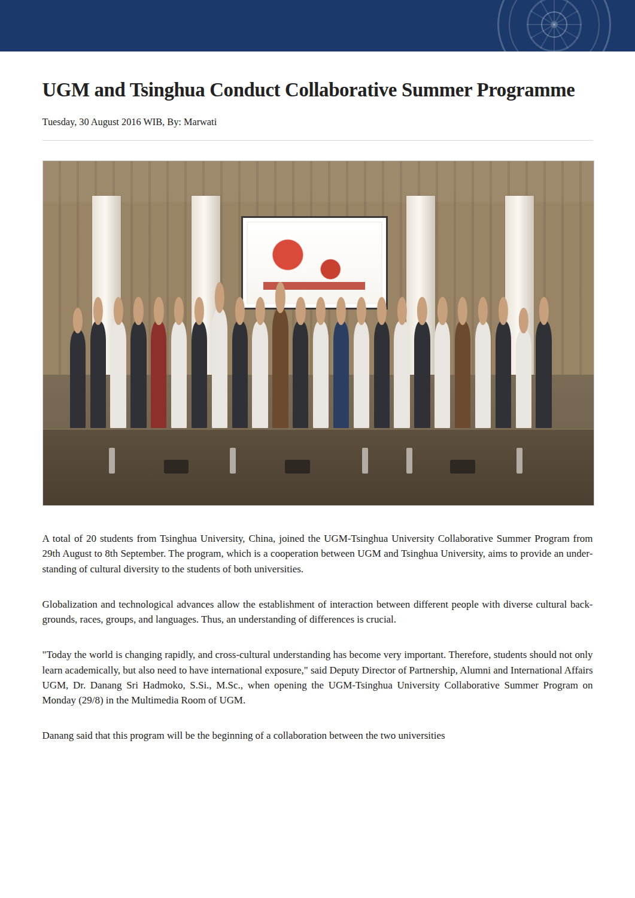UGM and Tsinghua Conduct Collaborative Summer Programme
Tuesday, 30 August 2016 WIB, By: Marwati
A total of 20 students from Tsinghua University, China, joined the UGM-Tsinghua University Collaborative Summer Program from 29th August to 8th September. The program, which is a cooperation between UGM and Tsinghua University, aims to provide an understanding of cultural diversity to the students of both universities.
Globalization and technological advances allow the establishment of interaction between different people with diverse cultural backgrounds, races, groups, and languages. Thus, an understanding of differences is crucial.
"Today the world is changing rapidly, and cross-cultural understanding has become very important. Therefore, students should not only learn academically, but also need to have international exposure," said Deputy Director of Partnership, Alumni and International Affairs UGM, Dr. Danang Sri Hadmoko, S.Si., M.Sc., when opening the UGM-Tsinghua University Collaborative Summer Program on Monday (29/8) in the Multimedia Room of UGM.
Danang said that this program will be the beginning of a collaboration between the two universities